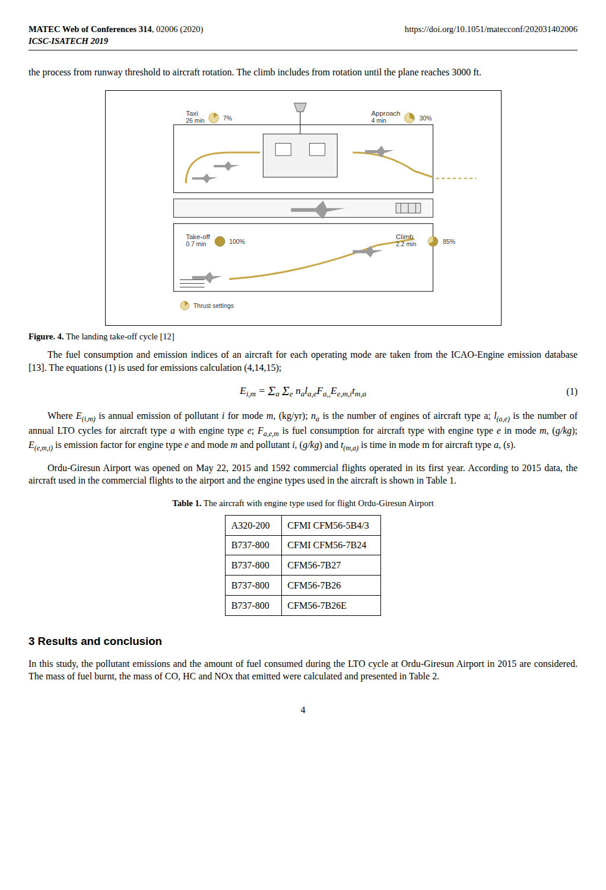MATEC Web of Conferences 314, 02006 (2020)
ICSC-ISATECH 2019
https://doi.org/10.1051/matecconf/202031402006
the process from runway threshold to aircraft rotation. The climb includes from rotation until the plane reaches 3000 ft.
Taxi 26 min 7% Approach 4 min 30% Take-off 0.7 min 100% Climb 2.2 min 85% Thrust settings
Figure. 4. The landing take-off cycle [12]
The fuel consumption and emission indices of an aircraft for each operating mode are taken from the ICAO-Engine emission database [13]. The equations (1) is used for emissions calculation (4,14,15);
Ei,m = Σa Σe nala,e Fa,, Ee,m,itm,a (1)
Where E(i,m) is annual emission of pollutant i for mode m, (kg/yr); na is the number of engines of aircraft type a; l(a,e) is the number of annual LTO cycles for aircraft type a with engine type e; Fa,e,m is fuel consumption for aircraft type with engine type e in mode m, (g/kg); E(e,m,i) is emission factor for engine type e and mode m and pollutant i, (g/kg) and t(m,a) is time in mode m for aircraft type a, (s).
Ordu-Giresun Airport was opened on May 22, 2015 and 1592 commercial flights operated in its first year. According to 2015 data, the aircraft used in the commercial flights to the airport and the engine types used in the aircraft is shown in Table 1.
Table 1. The aircraft with engine type used for flight Ordu-Giresun Airport
| A320-200 | CFMI CFM56-5B4/3 |
| B737-800 | CFMI CFM56-7B24 |
| B737-800 | CFM56-7B27 |
| B737-800 | CFM56-7B26 |
| B737-800 | CFM56-7B26E |
3 Results and conclusion
In this study, the pollutant emissions and the amount of fuel consumed during the LTO cycle at Ordu-Giresun Airport in 2015 are considered. The mass of fuel burnt, the mass of CO, HC and NOx that emitted were calculated and presented in Table 2.
4